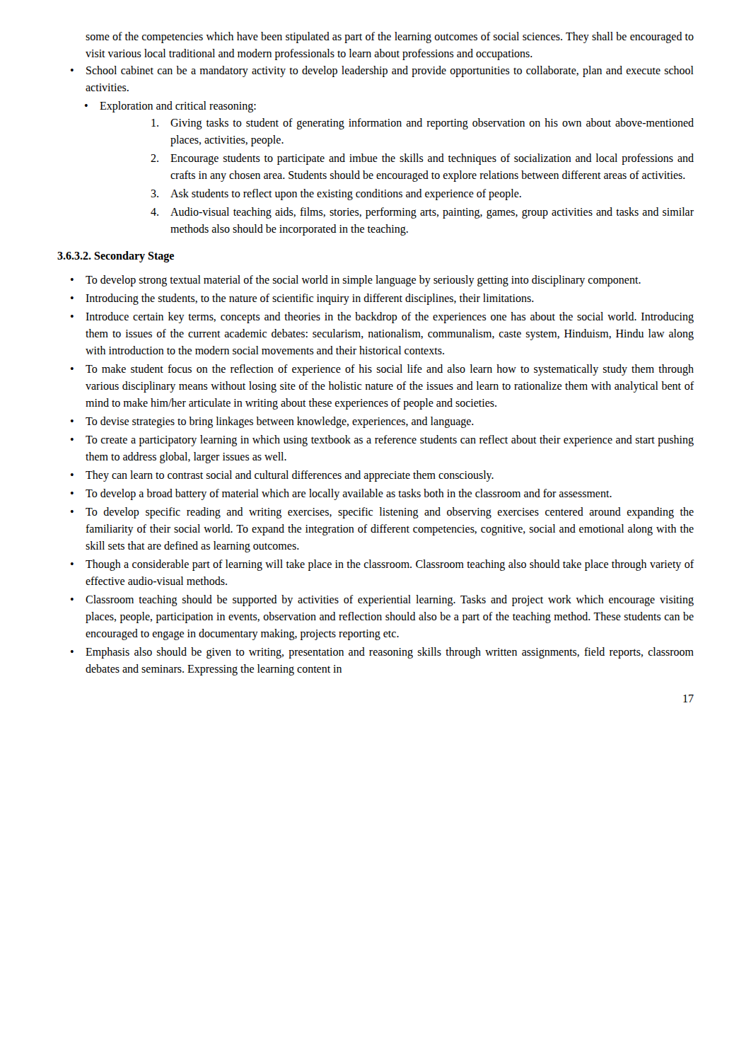some of the competencies which have been stipulated as part of the learning outcomes of social sciences. They shall be encouraged to visit various local traditional and modern professionals to learn about professions and occupations.
School cabinet can be a mandatory activity to develop leadership and provide opportunities to collaborate, plan and execute school activities.
Exploration and critical reasoning:
Giving tasks to student of generating information and reporting observation on his own about above-mentioned places, activities, people.
Encourage students to participate and imbue the skills and techniques of socialization and local professions and crafts in any chosen area. Students should be encouraged to explore relations between different areas of activities.
Ask students to reflect upon the existing conditions and experience of people.
Audio-visual teaching aids, films, stories, performing arts, painting, games, group activities and tasks and similar methods also should be incorporated in the teaching.
3.6.3.2. Secondary Stage
To develop strong textual material of the social world in simple language by seriously getting into disciplinary component.
Introducing the students, to the nature of scientific inquiry in different disciplines, their limitations.
Introduce certain key terms, concepts and theories in the backdrop of the experiences one has about the social world. Introducing them to issues of the current academic debates: secularism, nationalism, communalism, caste system, Hinduism, Hindu law along with introduction to the modern social movements and their historical contexts.
To make student focus on the reflection of experience of his social life and also learn how to systematically study them through various disciplinary means without losing site of the holistic nature of the issues and learn to rationalize them with analytical bent of mind to make him/her articulate in writing about these experiences of people and societies.
To devise strategies to bring linkages between knowledge, experiences, and language.
To create a participatory learning in which using textbook as a reference students can reflect about their experience and start pushing them to address global, larger issues as well.
They can learn to contrast social and cultural differences and appreciate them consciously.
To develop a broad battery of material which are locally available as tasks both in the classroom and for assessment.
To develop specific reading and writing exercises, specific listening and observing exercises centered around expanding the familiarity of their social world. To expand the integration of different competencies, cognitive, social and emotional along with the skill sets that are defined as learning outcomes.
Though a considerable part of learning will take place in the classroom. Classroom teaching also should take place through variety of effective audio-visual methods.
Classroom teaching should be supported by activities of experiential learning. Tasks and project work which encourage visiting places, people, participation in events, observation and reflection should also be a part of the teaching method. These students can be encouraged to engage in documentary making, projects reporting etc.
Emphasis also should be given to writing, presentation and reasoning skills through written assignments, field reports, classroom debates and seminars. Expressing the learning content in
17